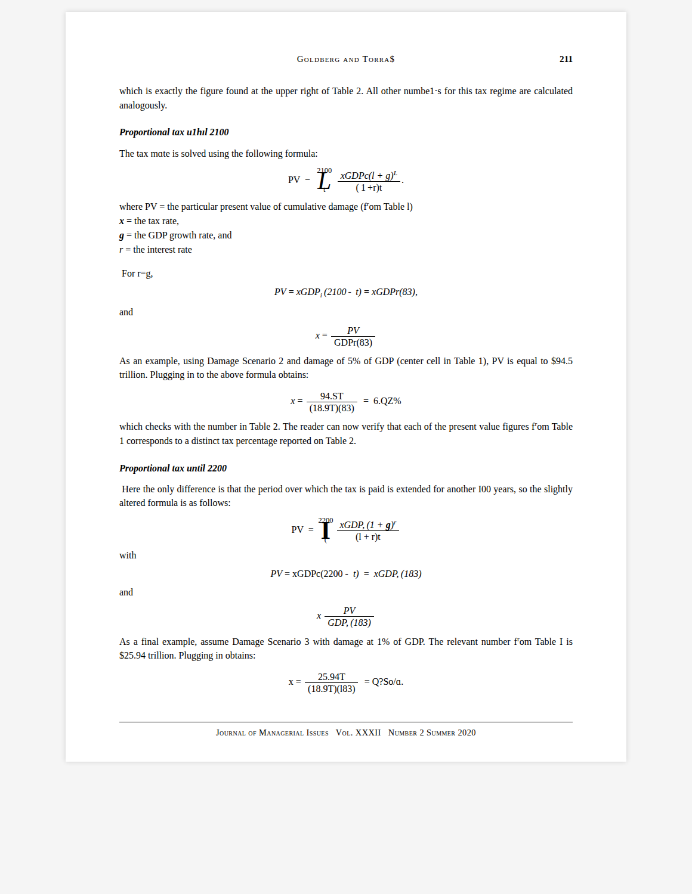Goldberg and Torra$ 211
which is exactly the figure found at the upper right of Table 2. All other numbe1·s for this tax regime are calculated analogously.
Proportional tax u1hıl 2100
The tax mɑte is solved using the following formula:
PV − 2100 L t xGDPc(l + g)L ( 1 +r)t .
where PV = the particular present value of cumulative damage (from Table l)
x = the tax rate,
g = the GDP growth rate, and
r = the interest rate
For r=g,
PV = xGDPi (2100 -  t) = xGDPr(83),
and
x = PV GDPr(83)
As an example, using Damage Scenario 2 and damage of 5% of GDP (center cell in Table 1), PV is equal to $94.5 trillion. Plugging in to the above formula obtains:
x = 94.ST (18.9T)(83) = 6.QZ%
which checks with the number in Table 2. The reader can now verify that each of the present value figures from Table 1 corresponds to a distinct tax percentage reported on Table 2.
Proportional tax until 2200
Here the only difference is that the period over which the tax is paid is extended for another I00 years, so the slightly altered formula is as follows:
PV = 2200 I ( xGDP, (1 + g)r (l + r)t
with
PV = xGDPc(2200 - t) = xGDP, (183)
and
x PV GDP, (183)
As a final example, assume Damage Scenario 3 with damage at 1% of GDP. The relevant number from Table I is $25.94 trillion. Plugging in obtains:
x = 25.94T (18.9T)(l83) = Q?So/ɑ.
Journal of Managerial Issues Vol. XXXII Number 2 Summer 2020